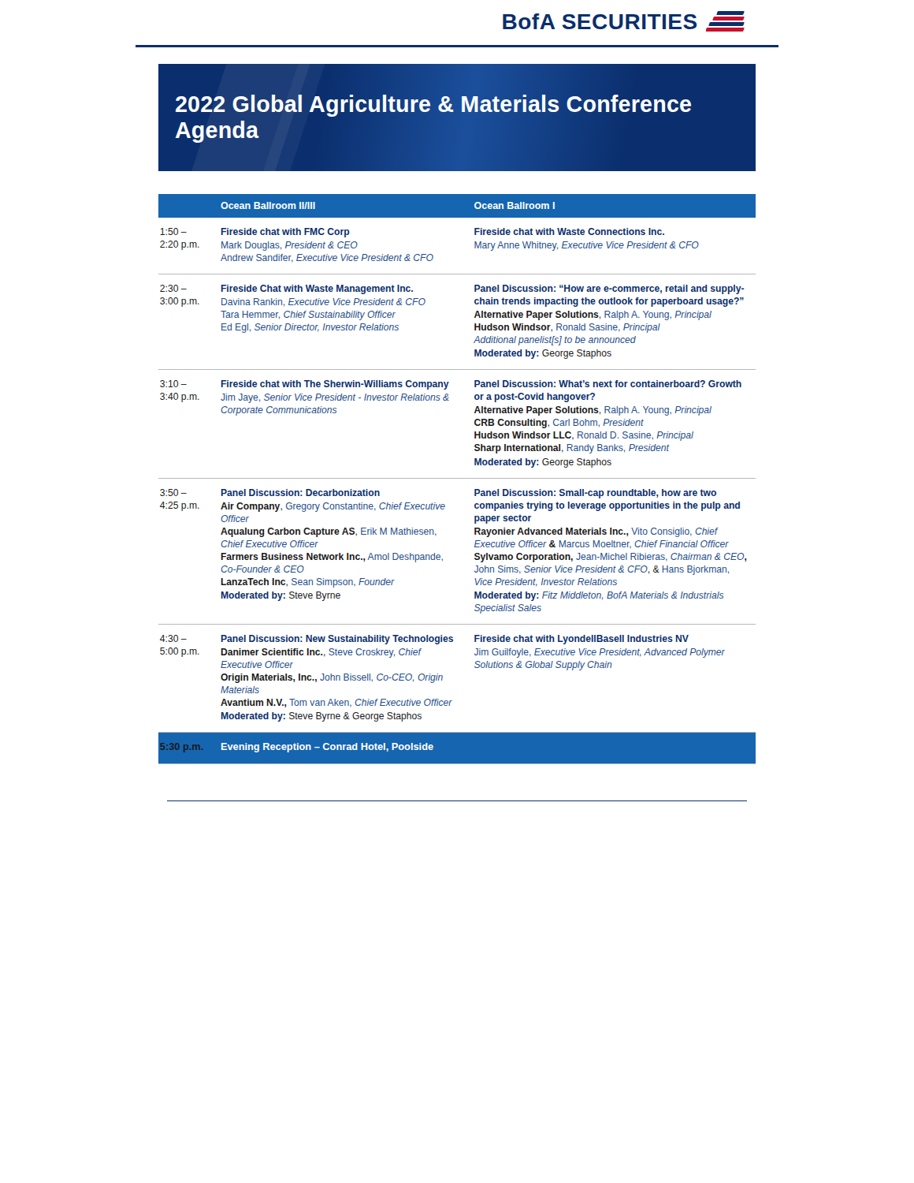BofA SECURITIES
2022 Global Agriculture & Materials Conference Agenda
| | Ocean Ballroom II/III | Ocean Ballroom I |
| --- | --- | --- |
| 1:50 – 2:20 p.m. | Fireside chat with FMC Corp Mark Douglas, President & CEO Andrew Sandifer, Executive Vice President & CFO | Fireside chat with Waste Connections Inc. Mary Anne Whitney, Executive Vice President & CFO |
| 2:30 – 3:00 p.m. | Fireside Chat with Waste Management Inc. Davina Rankin, Executive Vice President & CFO Tara Hemmer, Chief Sustainability Officer Ed Egl, Senior Director, Investor Relations | Panel Discussion: “How are e-commerce, retail and supply-chain trends impacting the outlook for paperboard usage?” Alternative Paper Solutions , Ralph A. Young, Principal Hudson Windsor , Ronald Sasine, Principal Additional panelist[s] to be announced Moderated by: George Staphos |
| 3:10 – 3:40 p.m. | Fireside chat with The Sherwin-Williams Company Jim Jaye, Senior Vice President - Investor Relations & Corporate Communications | Panel Discussion: What’s next for containerboard? Growth or a post-Covid hangover? Alternative Paper Solutions , Ralph A. Young, Principal CRB Consulting , Carl Bohm, President Hudson Windsor LLC , Ronald D. Sasine, Principal Sharp International , Randy Banks, President Moderated by: George Staphos |
| 3:50 – 4:25 p.m. | Panel Discussion: Decarbonization Air Company , Gregory Constantine, Chief Executive Officer Aqualung Carbon Capture AS , Erik M Mathiesen, Chief Executive Officer Farmers Business Network Inc., Amol Deshpande, Co-Founder & CEO LanzaTech Inc , Sean Simpson, Founder Moderated by: Steve Byrne | Panel Discussion: Small-cap roundtable, how are two companies trying to leverage opportunities in the pulp and paper sector Rayonier Advanced Materials Inc., Vito Consiglio, Chief Executive Officer & Marcus Moeltner, Chief Financial Officer Sylvamo Corporation, Jean-Michel Ribieras, Chairman & CEO , John Sims, Senior Vice President & CFO , & Hans Bjorkman, Vice President, Investor Relations Moderated by: Fitz Middleton, BofA Materials & Industrials Specialist Sales |
| 4:30 – 5:00 p.m. | Panel Discussion: New Sustainability Technologies Danimer Scientific Inc. , Steve Croskrey, Chief Executive Officer Origin Materials, Inc., John Bissell, Co-CEO, Origin Materials Avantium N.V., Tom van Aken, Chief Executive Officer Moderated by: Steve Byrne & George Staphos | Fireside chat with LyondellBasell Industries NV Jim Guilfoyle, Executive Vice President, Advanced Polymer Solutions & Global Supply Chain |
| 5:30 p.m. | Evening Reception – Conrad Hotel, Poolside |